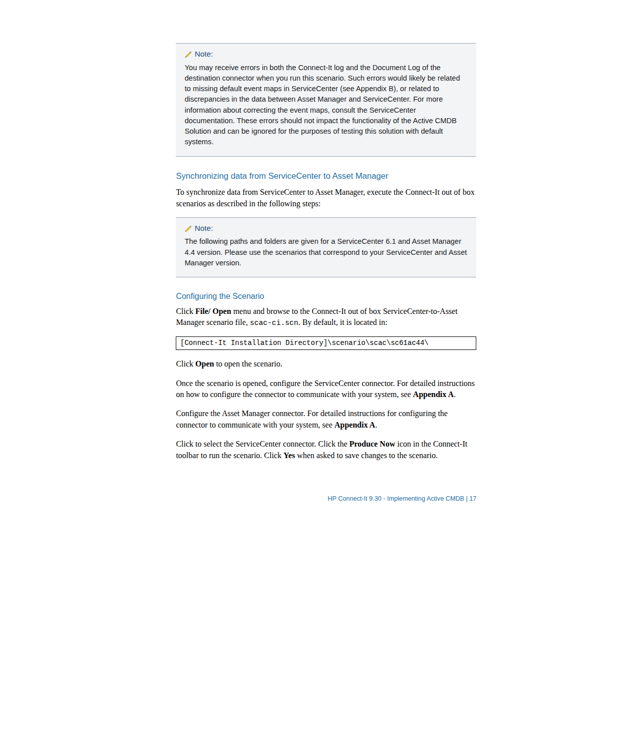Note:
You may receive errors in both the Connect-It log and the Document Log of the destination connector when you run this scenario. Such errors would likely be related to missing default event maps in ServiceCenter (see Appendix B), or related to discrepancies in the data between Asset Manager and ServiceCenter. For more information about correcting the event maps, consult the ServiceCenter documentation. These errors should not impact the functionality of the Active CMDB Solution and can be ignored for the purposes of testing this solution with default systems.
Synchronizing data from ServiceCenter to Asset Manager
To synchronize data from ServiceCenter to Asset Manager, execute the Connect-It out of box scenarios as described in the following steps:
Note:
The following paths and folders are given for a ServiceCenter 6.1 and Asset Manager 4.4 version. Please use the scenarios that correspond to your ServiceCenter and Asset Manager version.
Configuring the Scenario
Click File/ Open menu and browse to the Connect-It out of box ServiceCenter-to-Asset Manager scenario file, scac-ci.scn. By default, it is located in:
[Connect-It Installation Directory]\scenario\scac\sc61ac44\
Click Open to open the scenario.
Once the scenario is opened, configure the ServiceCenter connector. For detailed instructions on how to configure the connector to communicate with your system, see Appendix A.
Configure the Asset Manager connector. For detailed instructions for configuring the connector to communicate with your system, see Appendix A.
Click to select the ServiceCenter connector. Click the Produce Now icon in the Connect-It toolbar to run the scenario. Click Yes when asked to save changes to the scenario.
HP Connect-It 9.30 - Implementing Active CMDB | 17